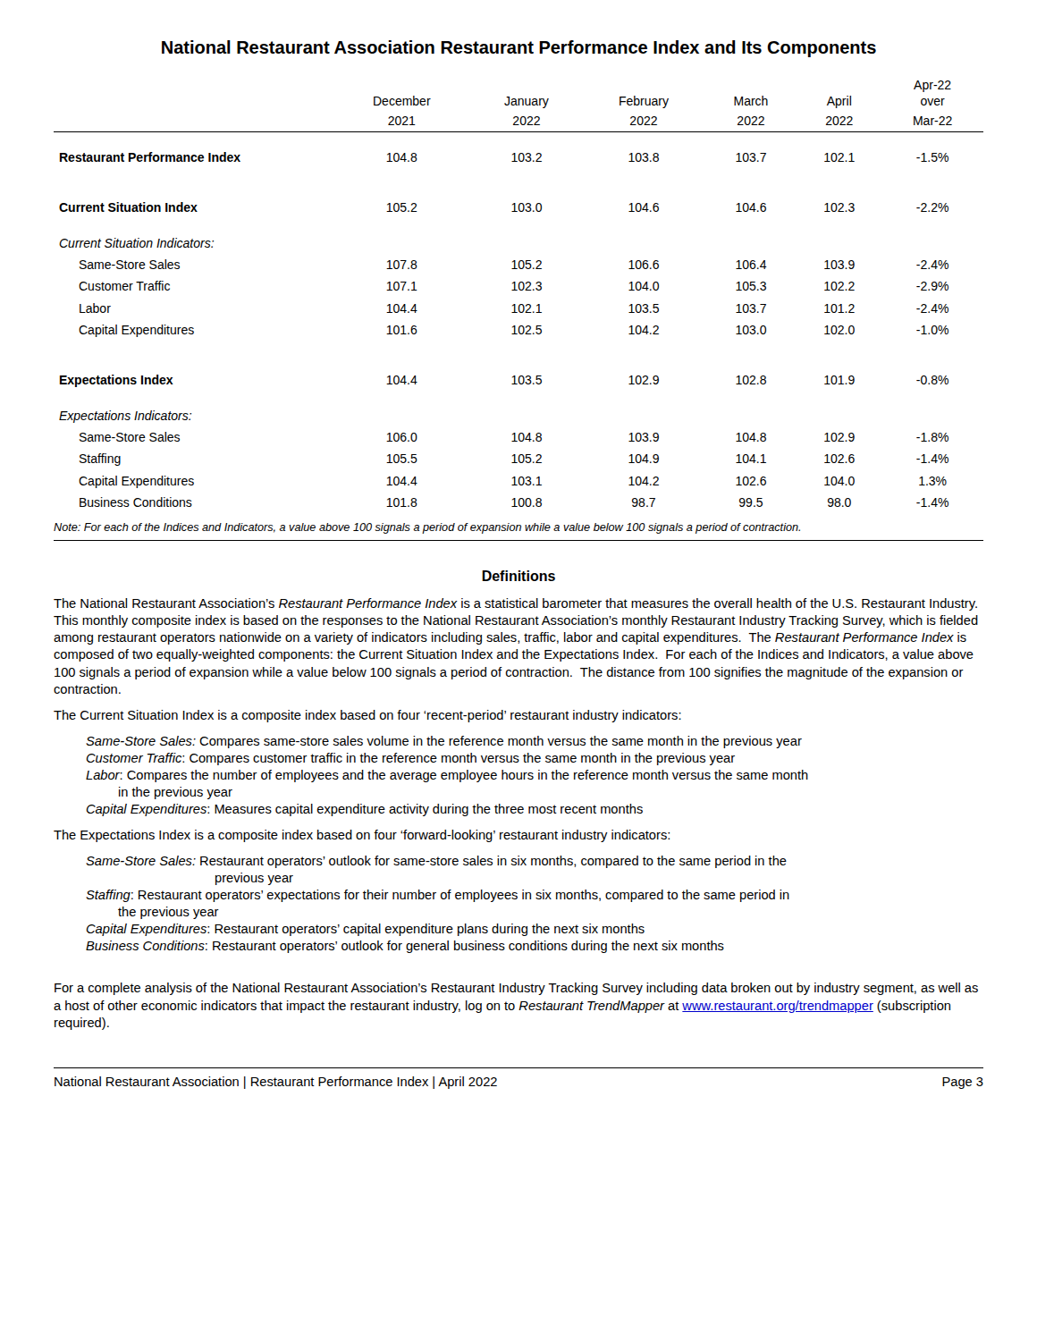National Restaurant Association Restaurant Performance Index and Its Components
| | December | January | February | March | April | Apr-22 over |
| --- | --- | --- | --- | --- | --- | --- |
| | 2021 | 2022 | 2022 | 2022 | 2022 | Mar-22 |
| Restaurant Performance Index | 104.8 | 103.2 | 103.8 | 103.7 | 102.1 | -1.5% |
| Current Situation Index | 105.2 | 103.0 | 104.6 | 104.6 | 102.3 | -2.2% |
| Current Situation Indicators: | |
| Same-Store Sales | 107.8 | 105.2 | 106.6 | 106.4 | 103.9 | -2.4% |
| Customer Traffic | 107.1 | 102.3 | 104.0 | 105.3 | 102.2 | -2.9% |
| Labor | 104.4 | 102.1 | 103.5 | 103.7 | 101.2 | -2.4% |
| Capital Expenditures | 101.6 | 102.5 | 104.2 | 103.0 | 102.0 | -1.0% |
| Expectations Index | 104.4 | 103.5 | 102.9 | 102.8 | 101.9 | -0.8% |
| Expectations Indicators: | |
| Same-Store Sales | 106.0 | 104.8 | 103.9 | 104.8 | 102.9 | -1.8% |
| Staffing | 105.5 | 105.2 | 104.9 | 104.1 | 102.6 | -1.4% |
| Capital Expenditures | 104.4 | 103.1 | 104.2 | 102.6 | 104.0 | 1.3% |
| Business Conditions | 101.8 | 100.8 | 98.7 | 99.5 | 98.0 | -1.4% |
Note: For each of the Indices and Indicators, a value above 100 signals a period of expansion while a value below 100 signals a period of contraction.
Definitions
The National Restaurant Association’s Restaurant Performance Index is a statistical barometer that measures the overall health of the U.S. Restaurant Industry. This monthly composite index is based on the responses to the National Restaurant Association’s monthly Restaurant Industry Tracking Survey, which is fielded among restaurant operators nationwide on a variety of indicators including sales, traffic, labor and capital expenditures. The Restaurant Performance Index is composed of two equally-weighted components: the Current Situation Index and the Expectations Index. For each of the Indices and Indicators, a value above 100 signals a period of expansion while a value below 100 signals a period of contraction. The distance from 100 signifies the magnitude of the expansion or contraction.
The Current Situation Index is a composite index based on four ‘recent-period’ restaurant industry indicators:
Same-Store Sales: Compares same-store sales volume in the reference month versus the same month in the previous year
Customer Traffic: Compares customer traffic in the reference month versus the same month in the previous year
Labor: Compares the number of employees and the average employee hours in the reference month versus the same month
in the previous year
Capital Expenditures: Measures capital expenditure activity during the three most recent months
The Expectations Index is a composite index based on four ‘forward-looking’ restaurant industry indicators:
Same-Store Sales: Restaurant operators’ outlook for same-store sales in six months, compared to the same period in the
previous year
Staffing: Restaurant operators’ expectations for their number of employees in six months, compared to the same period in
the previous year
Capital Expenditures: Restaurant operators’ capital expenditure plans during the next six months
Business Conditions: Restaurant operators’ outlook for general business conditions during the next six months
For a complete analysis of the National Restaurant Association’s Restaurant Industry Tracking Survey including data broken out by industry segment, as well as a host of other economic indicators that impact the restaurant industry, log on to Restaurant TrendMapper at www.restaurant.org/trendmapper (subscription required).
National Restaurant Association | Restaurant Performance Index | April 2022 Page 3